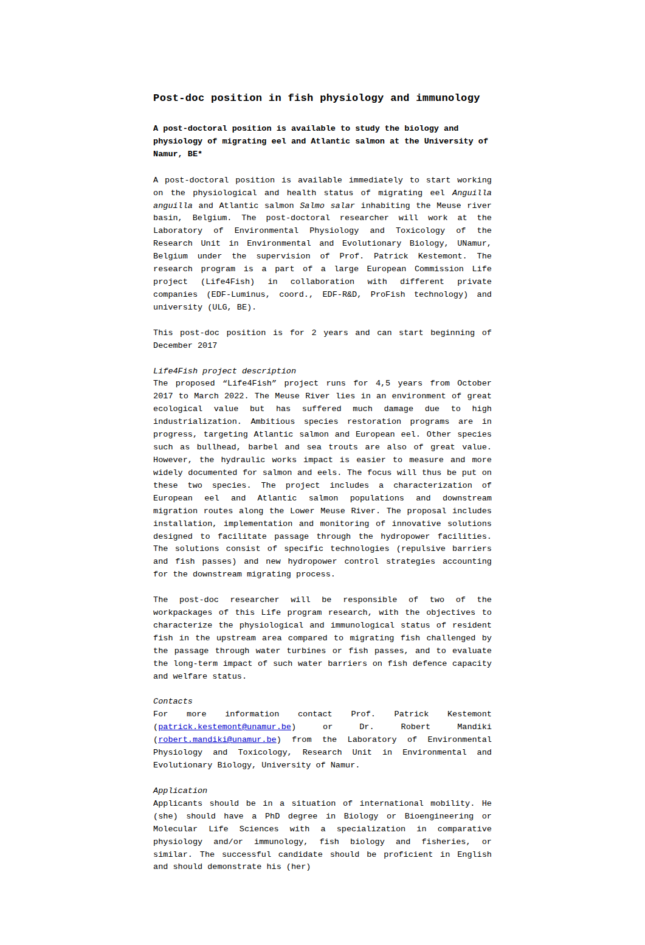Post-doc position in fish physiology and immunology
A post-doctoral position is available to study the biology and physiology of migrating eel and Atlantic salmon at the University of Namur, BE*
A post-doctoral position is available immediately to start working on the physiological and health status of migrating eel Anguilla anguilla and Atlantic salmon Salmo salar inhabiting the Meuse river basin, Belgium. The post-doctoral researcher will work at the Laboratory of Environmental Physiology and Toxicology of the Research Unit in Environmental and Evolutionary Biology, UNamur, Belgium under the supervision of Prof. Patrick Kestemont. The research program is a part of a large European Commission Life project (Life4Fish) in collaboration with different private companies (EDF-Luminus, coord., EDF-R&D, ProFish technology) and university (ULG, BE).
This post-doc position is for 2 years and can start beginning of December 2017
Life4Fish project description
The proposed “Life4Fish” project runs for 4,5 years from October 2017 to March 2022. The Meuse River lies in an environment of great ecological value but has suffered much damage due to high industrialization. Ambitious species restoration programs are in progress, targeting Atlantic salmon and European eel. Other species such as bullhead, barbel and sea trouts are also of great value. However, the hydraulic works impact is easier to measure and more widely documented for salmon and eels. The focus will thus be put on these two species. The project includes a characterization of European eel and Atlantic salmon populations and downstream migration routes along the Lower Meuse River. The proposal includes installation, implementation and monitoring of innovative solutions designed to facilitate passage through the hydropower facilities. The solutions consist of specific technologies (repulsive barriers and fish passes) and new hydropower control strategies accounting for the downstream migrating process.
The post-doc researcher will be responsible of two of the workpackages of this Life program research, with the objectives to characterize the physiological and immunological status of resident fish in the upstream area compared to migrating fish challenged by the passage through water turbines or fish passes, and to evaluate the long-term impact of such water barriers on fish defence capacity and welfare status.
Contacts
For more information contact Prof. Patrick Kestemont (patrick.kestemont@unamur.be) or Dr. Robert Mandiki (robert.mandiki@unamur.be) from the Laboratory of Environmental Physiology and Toxicology, Research Unit in Environmental and Evolutionary Biology, University of Namur.
Application
Applicants should be in a situation of international mobility. He (she) should have a PhD degree in Biology or Bioengineering or Molecular Life Sciences with a specialization in comparative physiology and/or immunology, fish biology and fisheries, or similar. The successful candidate should be proficient in English and should demonstrate his (her)